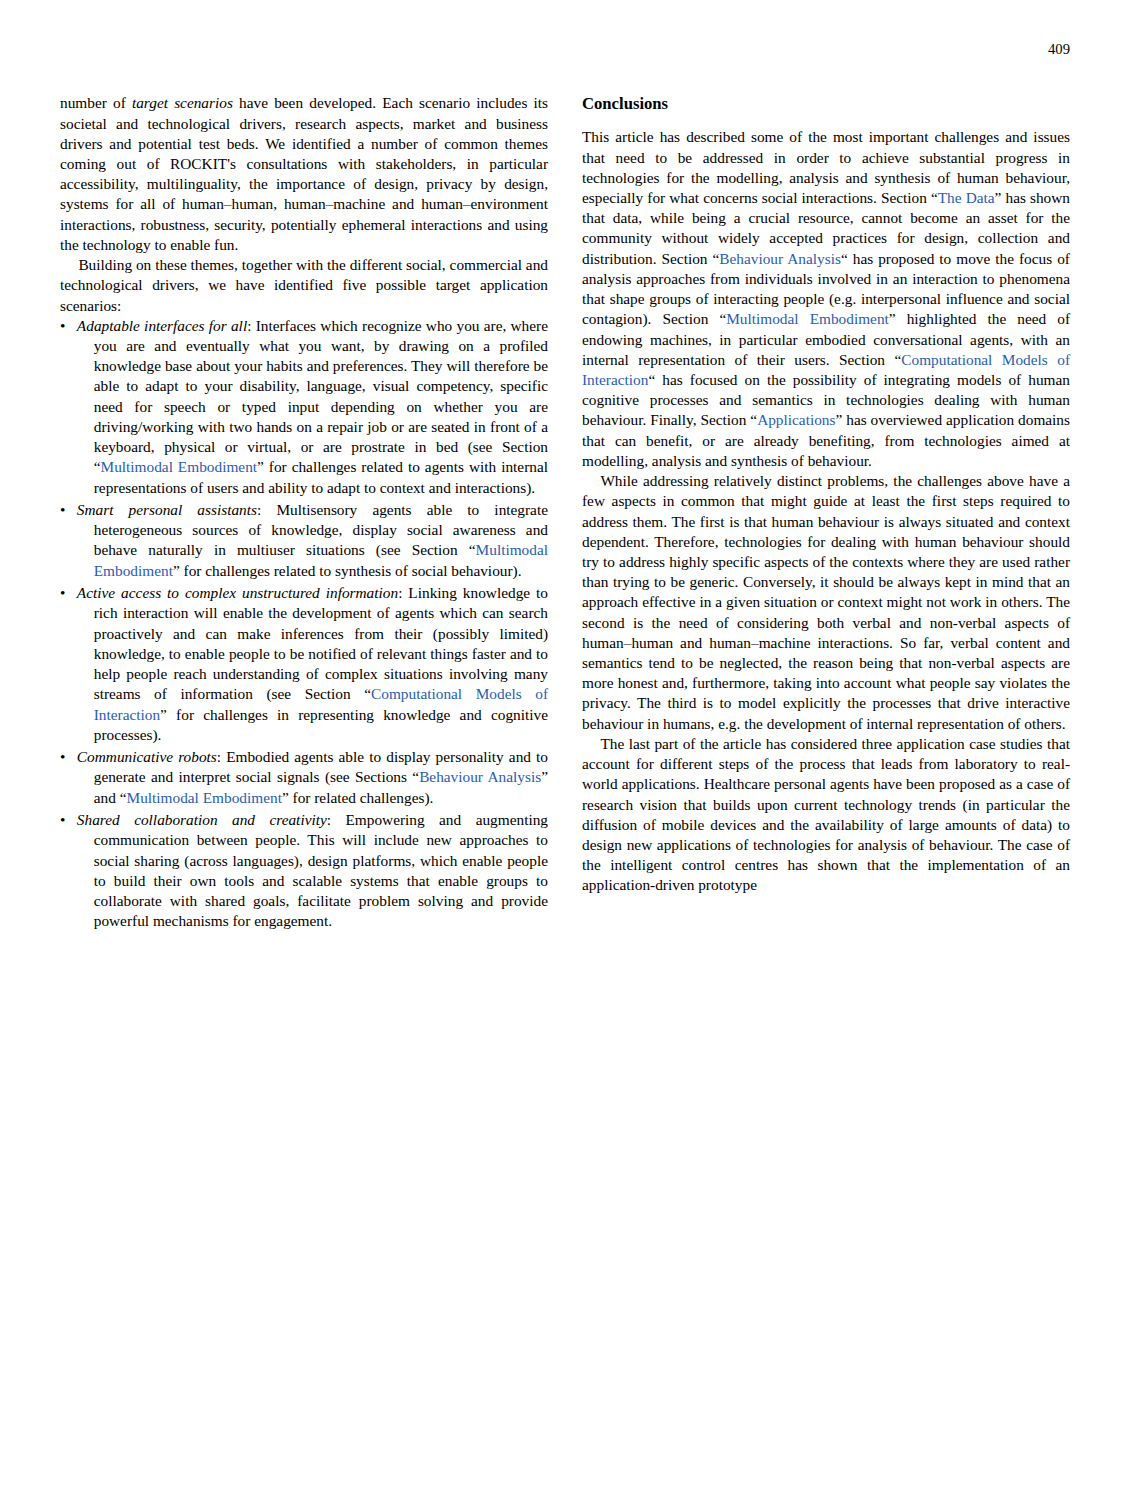409
number of target scenarios have been developed. Each scenario includes its societal and technological drivers, research aspects, market and business drivers and potential test beds. We identified a number of common themes coming out of ROCKIT's consultations with stakeholders, in particular accessibility, multilinguality, the importance of design, privacy by design, systems for all of human–human, human–machine and human–environment interactions, robustness, security, potentially ephemeral interactions and using the technology to enable fun.
Building on these themes, together with the different social, commercial and technological drivers, we have identified five possible target application scenarios:
Adaptable interfaces for all: Interfaces which recognize who you are, where you are and eventually what you want, by drawing on a profiled knowledge base about your habits and preferences. They will therefore be able to adapt to your disability, language, visual competency, specific need for speech or typed input depending on whether you are driving/working with two hands on a repair job or are seated in front of a keyboard, physical or virtual, or are prostrate in bed (see Section “Multimodal Embodiment” for challenges related to agents with internal representations of users and ability to adapt to context and interactions).
Smart personal assistants: Multisensory agents able to integrate heterogeneous sources of knowledge, display social awareness and behave naturally in multiuser situations (see Section “Multimodal Embodiment” for challenges related to synthesis of social behaviour).
Active access to complex unstructured information: Linking knowledge to rich interaction will enable the development of agents which can search proactively and can make inferences from their (possibly limited) knowledge, to enable people to be notified of relevant things faster and to help people reach understanding of complex situations involving many streams of information (see Section “Computational Models of Interaction” for challenges in representing knowledge and cognitive processes).
Communicative robots: Embodied agents able to display personality and to generate and interpret social signals (see Sections “Behaviour Analysis” and “Multimodal Embodiment” for related challenges).
Shared collaboration and creativity: Empowering and augmenting communication between people. This will include new approaches to social sharing (across languages), design platforms, which enable people to build their own tools and scalable systems that enable groups to collaborate with shared goals, facilitate problem solving and provide powerful mechanisms for engagement.
Conclusions
This article has described some of the most important challenges and issues that need to be addressed in order to achieve substantial progress in technologies for the modelling, analysis and synthesis of human behaviour, especially for what concerns social interactions. Section “The Data” has shown that data, while being a crucial resource, cannot become an asset for the community without widely accepted practices for design, collection and distribution. Section “Behaviour Analysis“ has proposed to move the focus of analysis approaches from individuals involved in an interaction to phenomena that shape groups of interacting people (e.g. interpersonal influence and social contagion). Section “Multimodal Embodiment” highlighted the need of endowing machines, in particular embodied conversational agents, with an internal representation of their users. Section “Computational Models of Interaction“ has focused on the possibility of integrating models of human cognitive processes and semantics in technologies dealing with human behaviour. Finally, Section “Applications” has overviewed application domains that can benefit, or are already benefiting, from technologies aimed at modelling, analysis and synthesis of behaviour.
While addressing relatively distinct problems, the challenges above have a few aspects in common that might guide at least the first steps required to address them. The first is that human behaviour is always situated and context dependent. Therefore, technologies for dealing with human behaviour should try to address highly specific aspects of the contexts where they are used rather than trying to be generic. Conversely, it should be always kept in mind that an approach effective in a given situation or context might not work in others. The second is the need of considering both verbal and non-verbal aspects of human–human and human–machine interactions. So far, verbal content and semantics tend to be neglected, the reason being that non-verbal aspects are more honest and, furthermore, taking into account what people say violates the privacy. The third is to model explicitly the processes that drive interactive behaviour in humans, e.g. the development of internal representation of others.
The last part of the article has considered three application case studies that account for different steps of the process that leads from laboratory to real-world applications. Healthcare personal agents have been proposed as a case of research vision that builds upon current technology trends (in particular the diffusion of mobile devices and the availability of large amounts of data) to design new applications of technologies for analysis of behaviour. The case of the intelligent control centres has shown that the implementation of an application-driven prototype